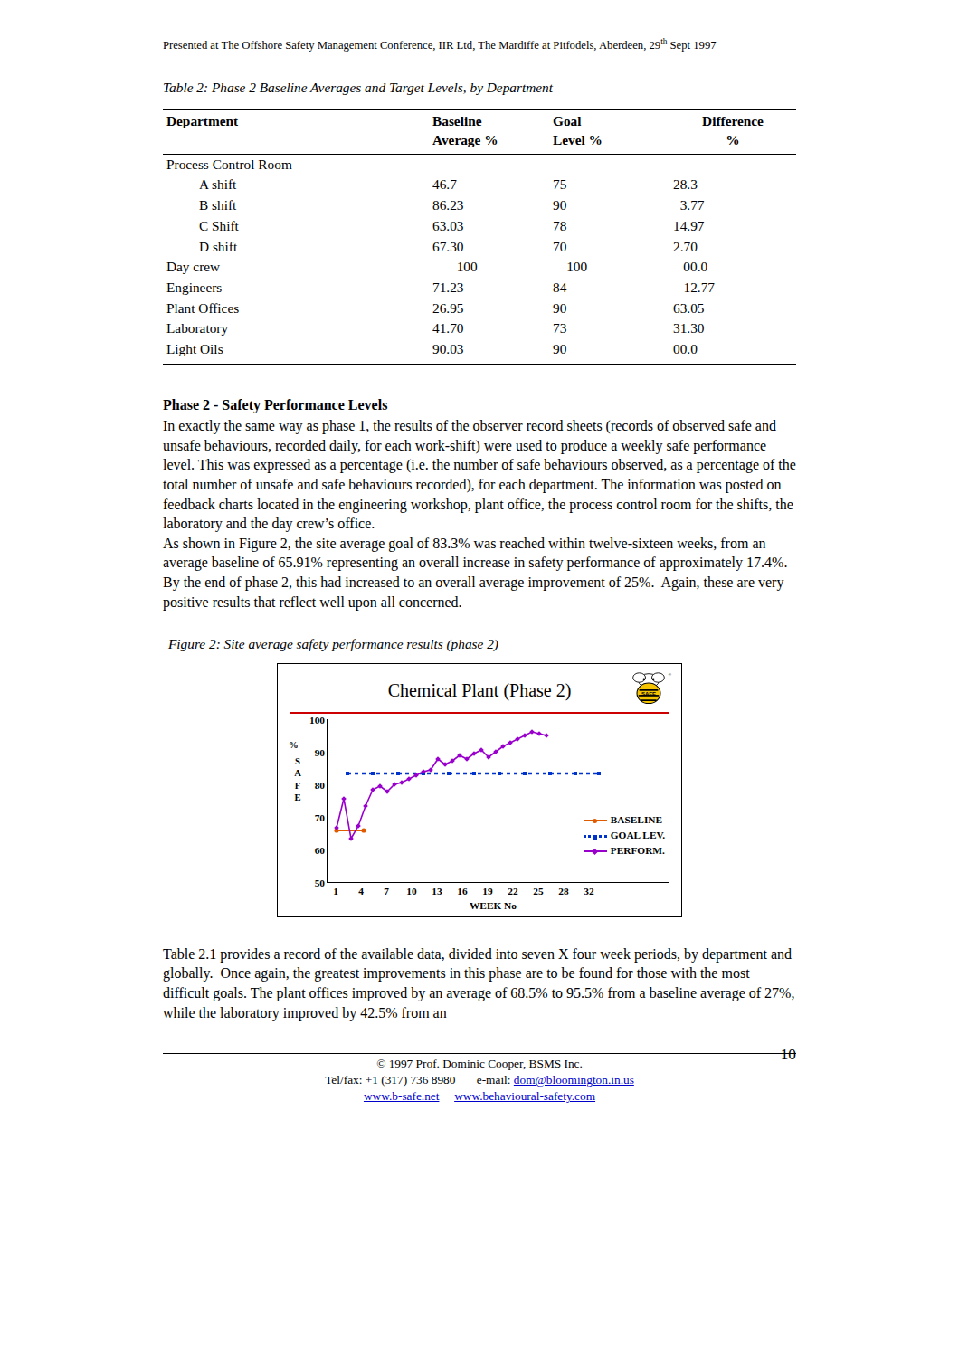Presented at The Offshore Safety Management Conference, IIR Ltd, The Mardiffe at Pitfodels, Aberdeen, 29th Sept 1997
Table 2: Phase 2 Baseline Averages and Target Levels, by Department
| Department | Baseline Average % | Goal Level % | Difference % |
| --- | --- | --- | --- |
| Process Control Room | | | |
| A shift | 46.7 | 75 | 28.3 |
| B shift | 86.23 | 90 | 3.77 |
| C Shift | 63.03 | 78 | 14.97 |
| D shift | 67.30 | 70 | 2.70 |
| Day crew | 100 | 100 | 00.0 |
| Engineers | 71.23 | 84 | 12.77 |
| Plant Offices | 26.95 | 90 | 63.05 |
| Laboratory | 41.70 | 73 | 31.30 |
| Light Oils | 90.03 | 90 | 00.0 |
Phase 2 - Safety Performance Levels
In exactly the same way as phase 1, the results of the observer record sheets (records of observed safe and unsafe behaviours, recorded daily, for each work-shift) were used to produce a weekly safe performance level. This was expressed as a percentage (i.e. the number of safe behaviours observed, as a percentage of the total number of unsafe and safe behaviours recorded), for each department. The information was posted on feedback charts located in the engineering workshop, plant office, the process control room for the shifts, the laboratory and the day crew’s office.
As shown in Figure 2, the site average goal of 83.3% was reached within twelve-sixteen weeks, from an average baseline of 65.91% representing an overall increase in safety performance of approximately 17.4%. By the end of phase 2, this had increased to an overall average improvement of 25%. Again, these are very positive results that reflect well upon all concerned.
Figure 2: Site average safety performance results (phase 2)
SAFE ®
Chemical Plant (Phase 2)
%
S
A
F
E
100 90 80 70 60 50
BASELINE
GOAL LEV.
PERFORM.
1 4 7 10 13 16 19 22 25 28 32
WEEK No
Table 2.1 provides a record of the available data, divided into seven X four week periods, by department and globally. Once again, the greatest improvements in this phase are to be found for those with the most difficult goals. The plant offices improved by an average of 68.5% to 95.5% from a baseline average of 27%, while the laboratory improved by 42.5% from an
10
© 1997 Prof. Dominic Cooper, BSMS Inc.
Tel/fax: +1 (317) 736 8980 e-mail: dom@bloomington.in.us
www.b-safe.net www.behavioural-safety.com